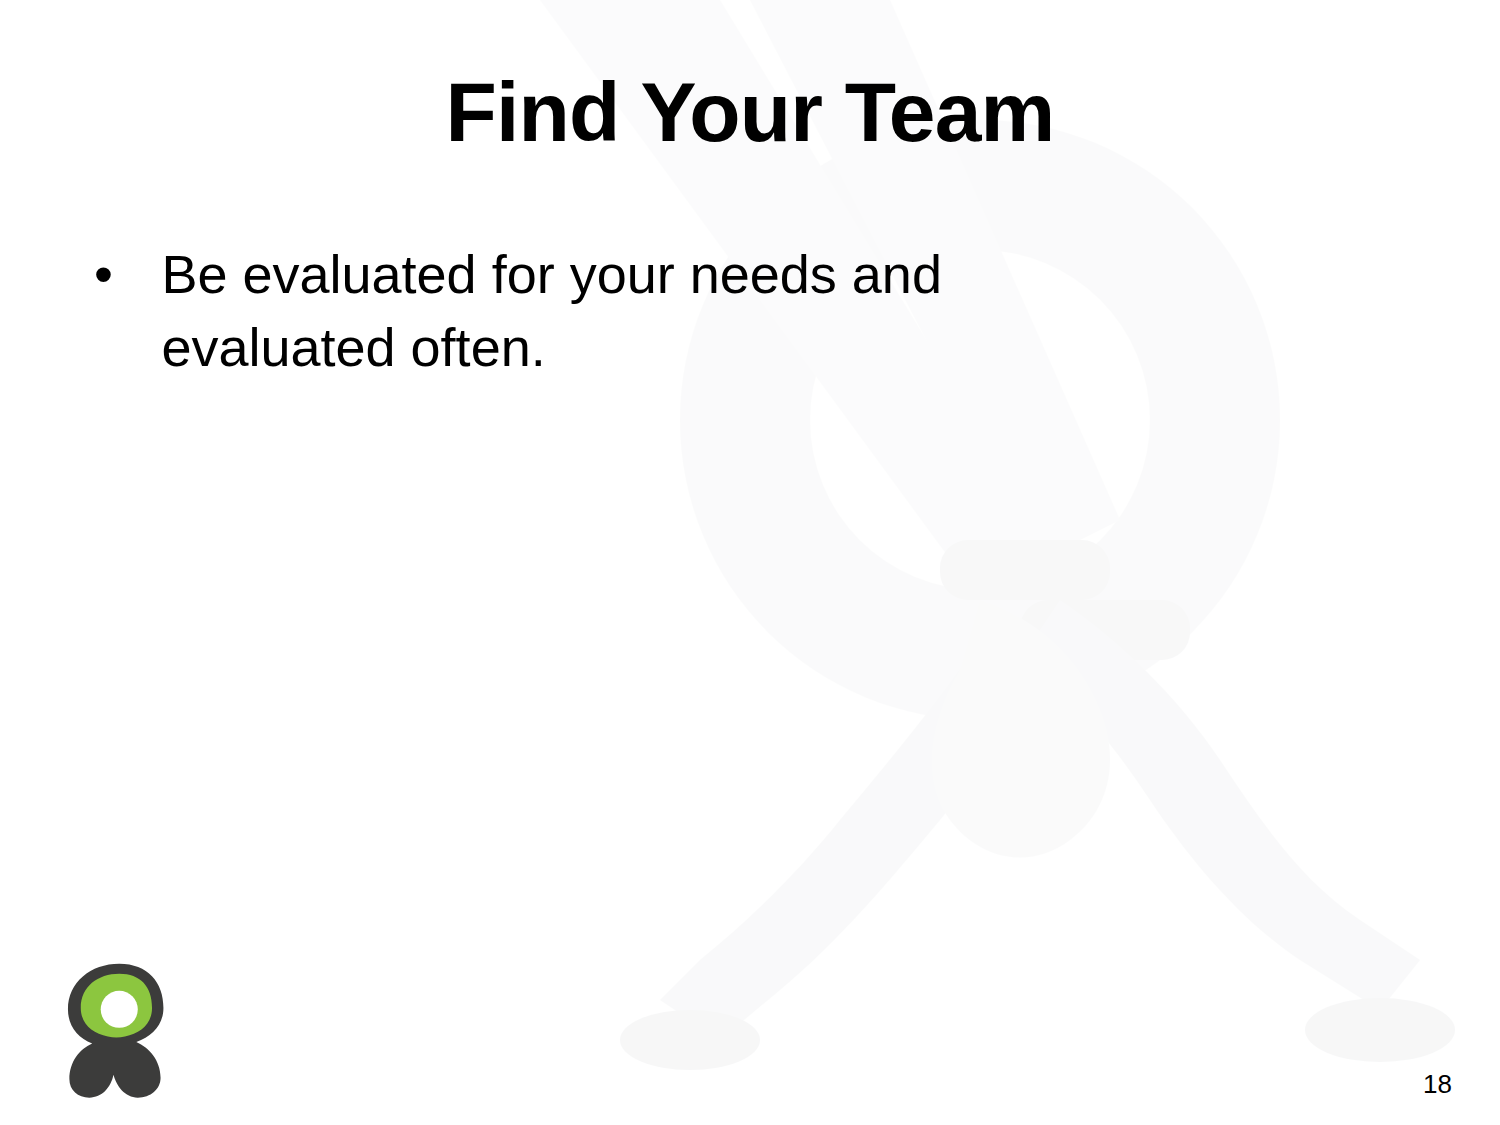Find Your Team
Be evaluated for your needs and evaluated often.
18